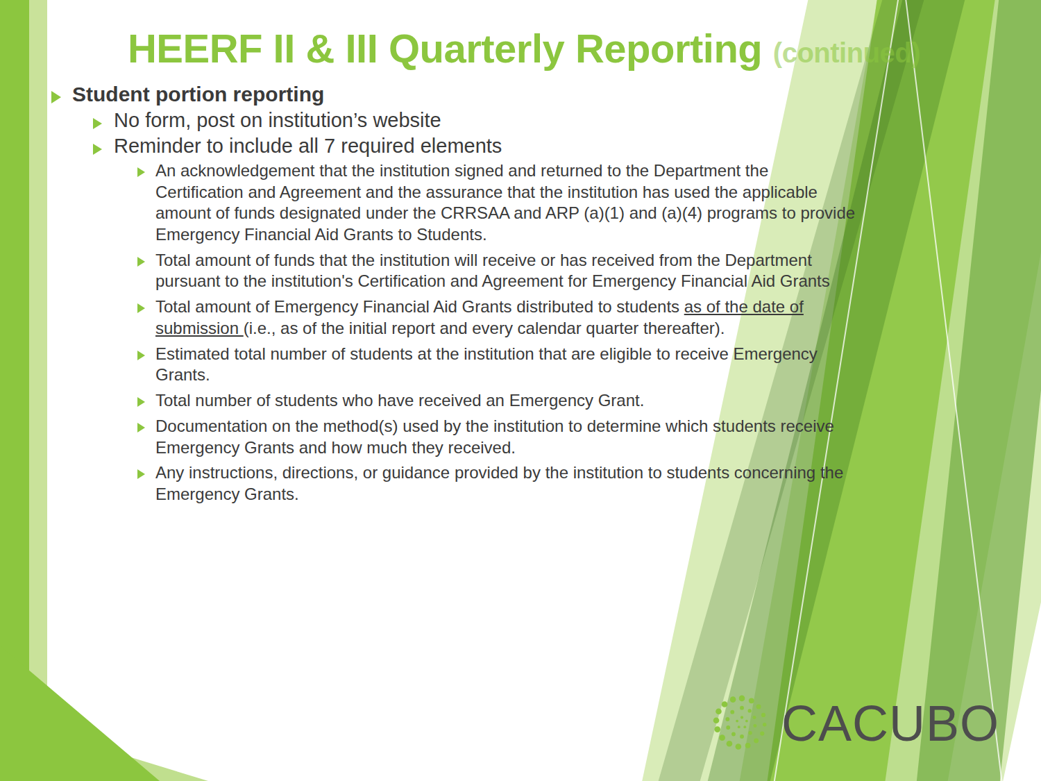HEERF II & III Quarterly Reporting (continued)
Student portion reporting
No form, post on institution’s website
Reminder to include all 7 required elements
An acknowledgement that the institution signed and returned to the Department the Certification and Agreement and the assurance that the institution has used the applicable amount of funds designated under the CRRSAA and ARP (a)(1) and (a)(4) programs to provide Emergency Financial Aid Grants to Students.
Total amount of funds that the institution will receive or has received from the Department pursuant to the institution's Certification and Agreement for Emergency Financial Aid Grants
Total amount of Emergency Financial Aid Grants distributed to students as of the date of submission (i.e., as of the initial report and every calendar quarter thereafter).
Estimated total number of students at the institution that are eligible to receive Emergency Grants.
Total number of students who have received an Emergency Grant.
Documentation on the method(s) used by the institution to determine which students receive Emergency Grants and how much they received.
Any instructions, directions, or guidance provided by the institution to students concerning the Emergency Grants.
CACUBO